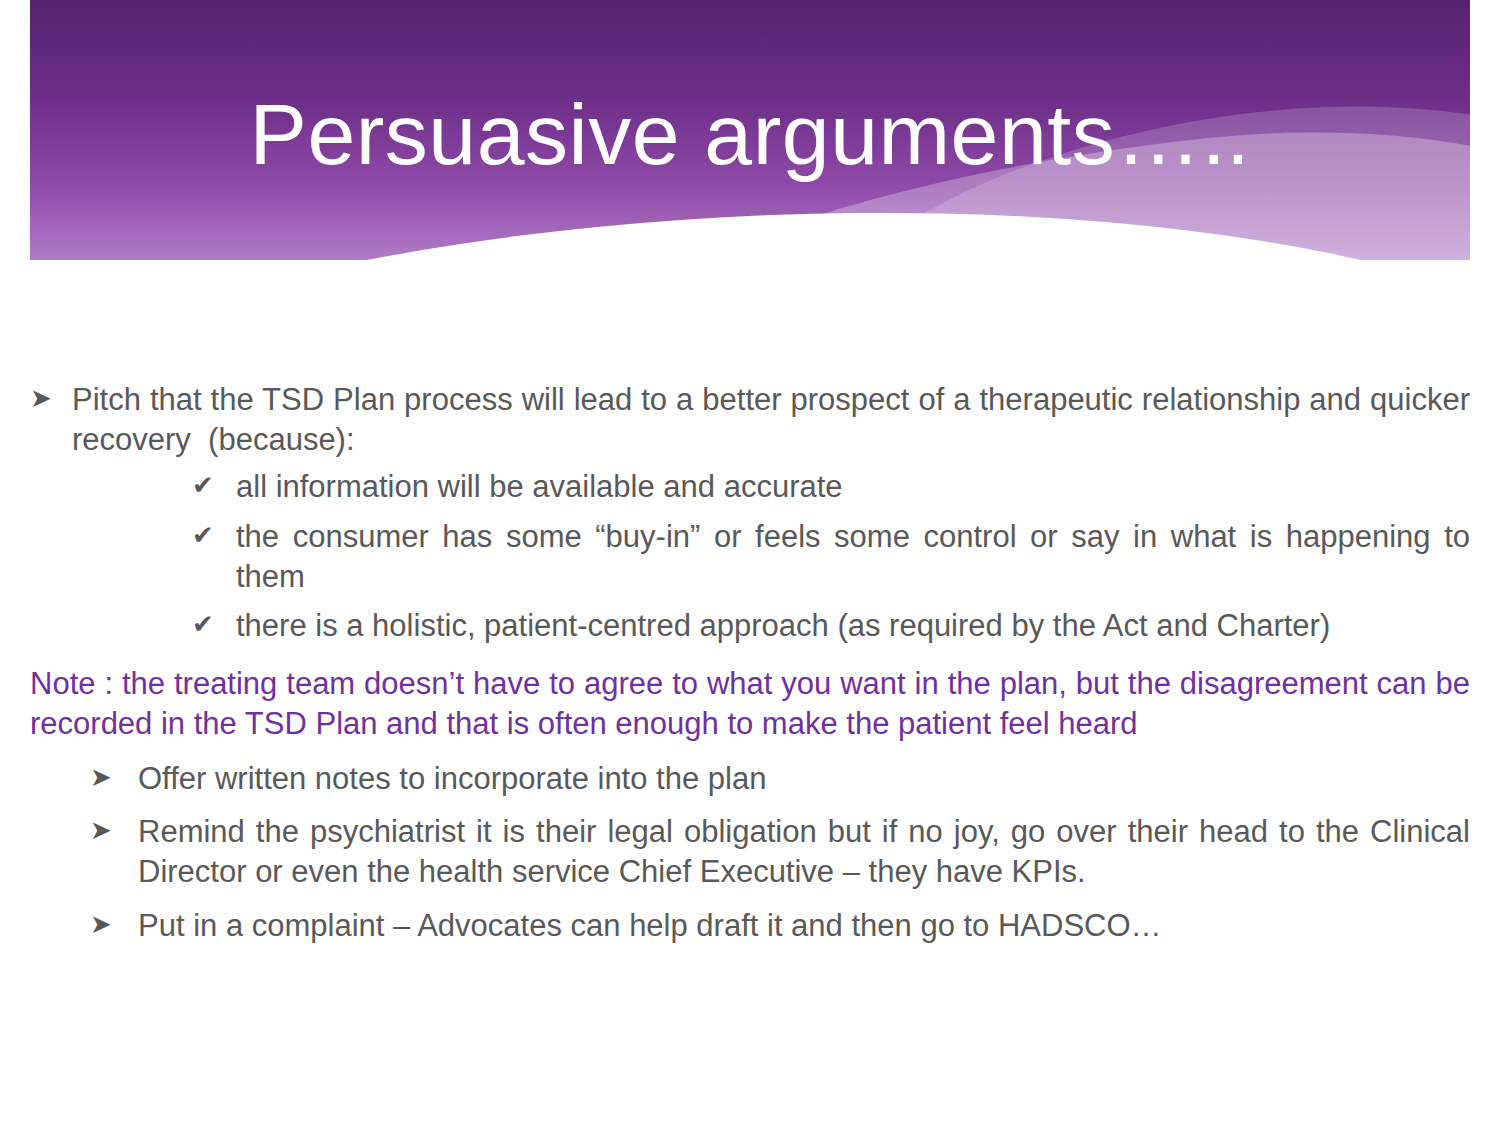Persuasive arguments…..
Pitch that the TSD Plan process will lead to a better prospect of a therapeutic relationship and quicker recovery (because):
all information will be available and accurate
the consumer has some “buy-in” or feels some control or say in what is happening to them
there is a holistic, patient-centred approach (as required by the Act and Charter)
Note : the treating team doesn’t have to agree to what you want in the plan, but the disagreement can be recorded in the TSD Plan and that is often enough to make the patient feel heard
Offer written notes to incorporate into the plan
Remind the psychiatrist it is their legal obligation but if no joy, go over their head to the Clinical Director or even the health service Chief Executive – they have KPIs.
Put in a complaint – Advocates can help draft it and then go to HADSCO…